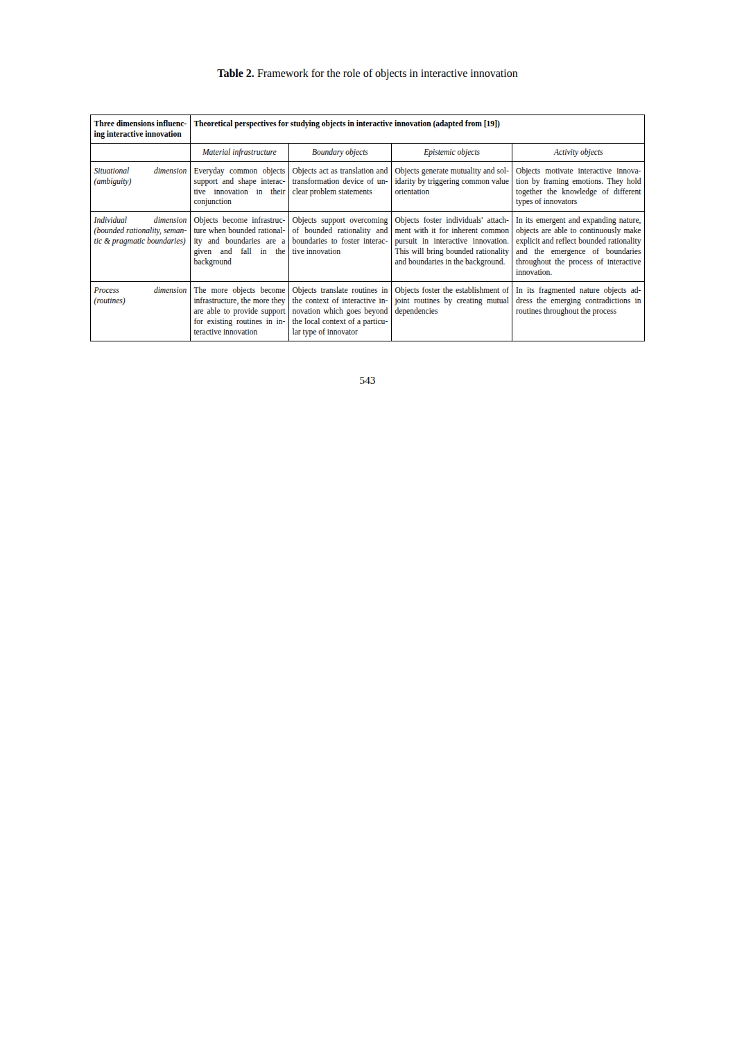Table 2. Framework for the role of objects in interactive innovation
| Three dimensions influencing interactive innovation | Theoretical perspectives for studying objects in interactive innovation (adapted from [19]) |
| --- | --- |
| | Material infrastructure | Boundary objects | Epistemic objects | Activity objects |
| Situational dimension (ambiguity) | Everyday common objects support and shape interactive innovation in their conjunction | Objects act as translation and transformation device of unclear problem statements | Objects generate mutuality and solidarity by triggering common value orientation | Objects motivate interactive innovation by framing emotions. They hold together the knowledge of different types of innovators |
| Individual dimension (bounded rationality, semantic & pragmatic boundaries) | Objects become infrastructure when bounded rationality and boundaries are a given and fall in the background | Objects support overcoming of bounded rationality and boundaries to foster interactive innovation | Objects foster individuals' attachment with it for inherent common pursuit in interactive innovation. This will bring bounded rationality and boundaries in the background. | In its emergent and expanding nature, objects are able to continuously make explicit and reflect bounded rationality and the emergence of boundaries throughout the process of interactive innovation. |
| Process dimension (routines) | The more objects become infrastructure, the more they are able to provide support for existing routines in interactive innovation | Objects translate routines in the context of interactive innovation which goes beyond the local context of a particular type of innovator | Objects foster the establishment of joint routines by creating mutual dependencies | In its fragmented nature objects address the emerging contradictions in routines throughout the process |
543